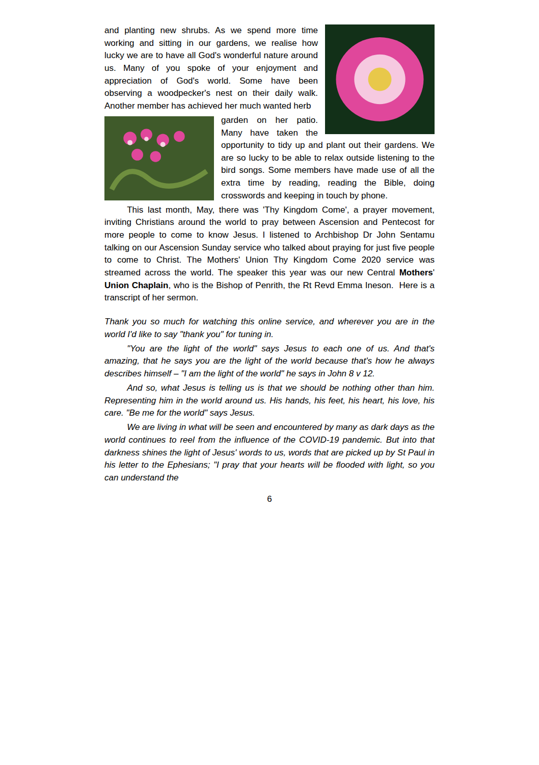and planting new shrubs. As we spend more time working and sitting in our gardens, we realise how lucky we are to have all God's wonderful nature around us. Many of you spoke of your enjoyment and appreciation of God's world. Some have been observing a woodpecker's nest on their daily walk. Another member has achieved her much wanted herb
garden on her patio. Many have taken the opportunity to tidy up and plant out their gardens. We are so lucky to be able to relax outside listening to the bird songs. Some members have made use of all the extra time by reading, reading the Bible, doing crosswords and keeping in touch by phone.
This last month, May, there was 'Thy Kingdom Come', a prayer movement, inviting Christians around the world to pray between Ascension and Pentecost for more people to come to know Jesus. I listened to Archbishop Dr John Sentamu talking on our Ascension Sunday service who talked about praying for just five people to come to Christ. The Mothers' Union Thy Kingdom Come 2020 service was streamed across the world. The speaker this year was our new Central Mothers' Union Chaplain, who is the Bishop of Penrith, the Rt Revd Emma Ineson. Here is a transcript of her sermon.
Thank you so much for watching this online service, and wherever you are in the world I'd like to say "thank you" for tuning in.
"You are the light of the world" says Jesus to each one of us. And that's amazing, that he says you are the light of the world because that's how he always describes himself – "I am the light of the world" he says in John 8 v 12.
And so, what Jesus is telling us is that we should be nothing other than him. Representing him in the world around us. His hands, his feet, his heart, his love, his care. "Be me for the world" says Jesus.
We are living in what will be seen and encountered by many as dark days as the world continues to reel from the influence of the COVID-19 pandemic. But into that darkness shines the light of Jesus' words to us, words that are picked up by St Paul in his letter to the Ephesians; "I pray that your hearts will be flooded with light, so you can understand the
6